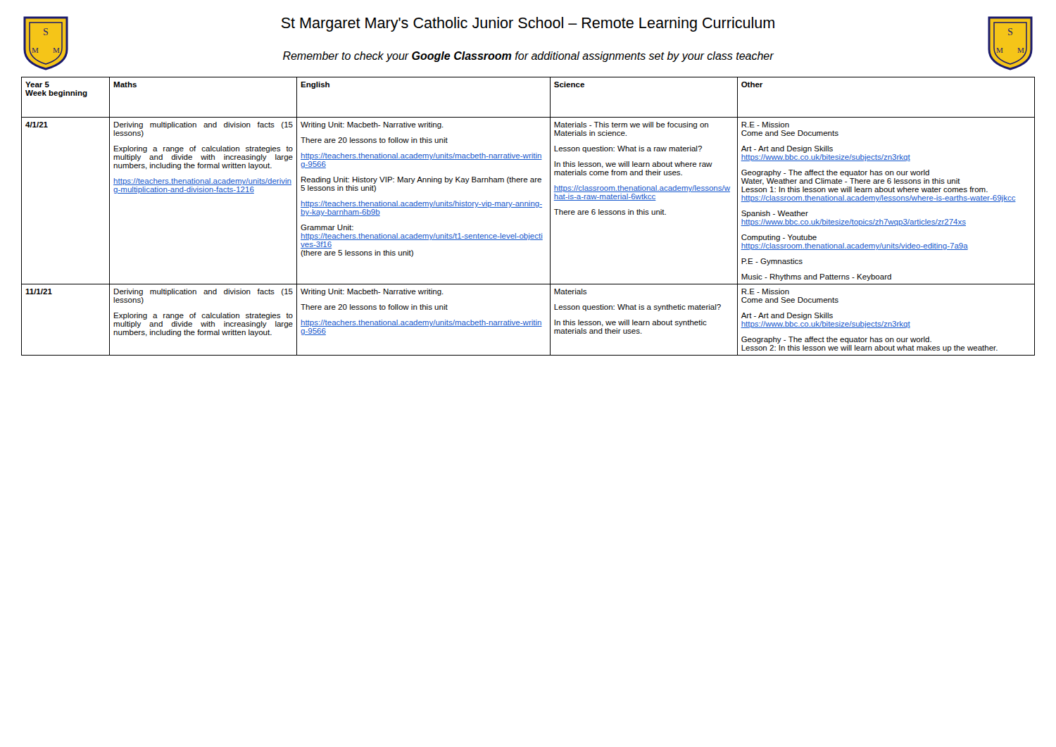S M M
S M M
St Margaret Mary's Catholic Junior School – Remote Learning Curriculum
Remember to check your Google Classroom for additional assignments set by your class teacher
| Year 5 Week beginning | Maths | English | Science | Other |
| --- | --- | --- | --- | --- |
| 4/1/21 | Deriving multiplication and division facts (15 lessons) Exploring a range of calculation strategies to multiply and divide with increasingly large numbers, including the formal written layout. https://teachers.thenational.academy/units/deriving-multiplication-and-division-facts-1216 | Writing Unit: Macbeth- Narrative writing. There are 20 lessons to follow in this unit https://teachers.thenational.academy/units/macbeth-narrative-writing-9566 Reading Unit: History VIP: Mary Anning by Kay Barnham (there are 5 lessons in this unit) https://teachers.thenational.academy/units/history-vip-mary-anning-by-kay-barnham-6b9b Grammar Unit: https://teachers.thenational.academy/units/t1-sentence-level-objectives-3f16 (there are 5 lessons in this unit) | Materials - This term we will be focusing on Materials in science. Lesson question: What is a raw material? In this lesson, we will learn about where raw materials come from and their uses. https://classroom.thenational.academy/lessons/what-is-a-raw-material-6wtkcc There are 6 lessons in this unit. | R.E - Mission Come and See Documents Art - Art and Design Skills https://www.bbc.co.uk/bitesize/subjects/zn3rkqt Geography - The affect the equator has on our world Water, Weather and Climate - There are 6 lessons in this unit Lesson 1: In this lesson we will learn about where water comes from. https://classroom.thenational.academy/lessons/where-is-earths-water-69jkcc Spanish - Weather https://www.bbc.co.uk/bitesize/topics/zh7wqp3/articles/zr274xs Computing - Youtube https://classroom.thenational.academy/units/video-editing-7a9a P.E - Gymnastics Music - Rhythms and Patterns - Keyboard |
| 11/1/21 | Deriving multiplication and division facts (15 lessons) Exploring a range of calculation strategies to multiply and divide with increasingly large numbers, including the formal written layout. | Writing Unit: Macbeth- Narrative writing. There are 20 lessons to follow in this unit https://teachers.thenational.academy/units/macbeth-narrative-writing-9566 | Materials Lesson question: What is a synthetic material? In this lesson, we will learn about synthetic materials and their uses. | R.E - Mission Come and See Documents Art - Art and Design Skills https://www.bbc.co.uk/bitesize/subjects/zn3rkqt Geography - The affect the equator has on our world. Lesson 2: In this lesson we will learn about what makes up the weather. |